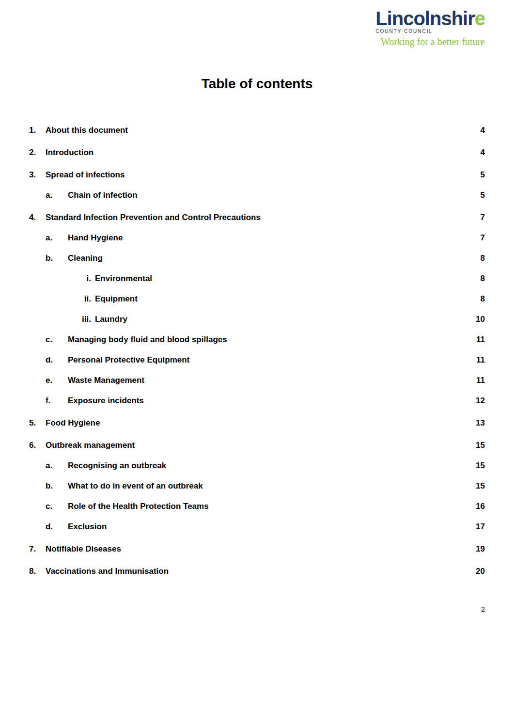Lincolnshire
COUNTY COUNCIL
Working for a better future
Table of contents
About this document 4
Introduction 4
Spread of infections 5
Chain of infection 5
Standard Infection Prevention and Control Precautions 7
Hand Hygiene 7
Cleaning 8
Environmental 8
Equipment 8
Laundry 10
Managing body fluid and blood spillages 11
Personal Protective Equipment 11
Waste Management 11
Exposure incidents 12
Food Hygiene 13
Outbreak management 15
Recognising an outbreak 15
What to do in event of an outbreak 15
Role of the Health Protection Teams 16
Exclusion 17
Notifiable Diseases 19
Vaccinations and Immunisation 20
2